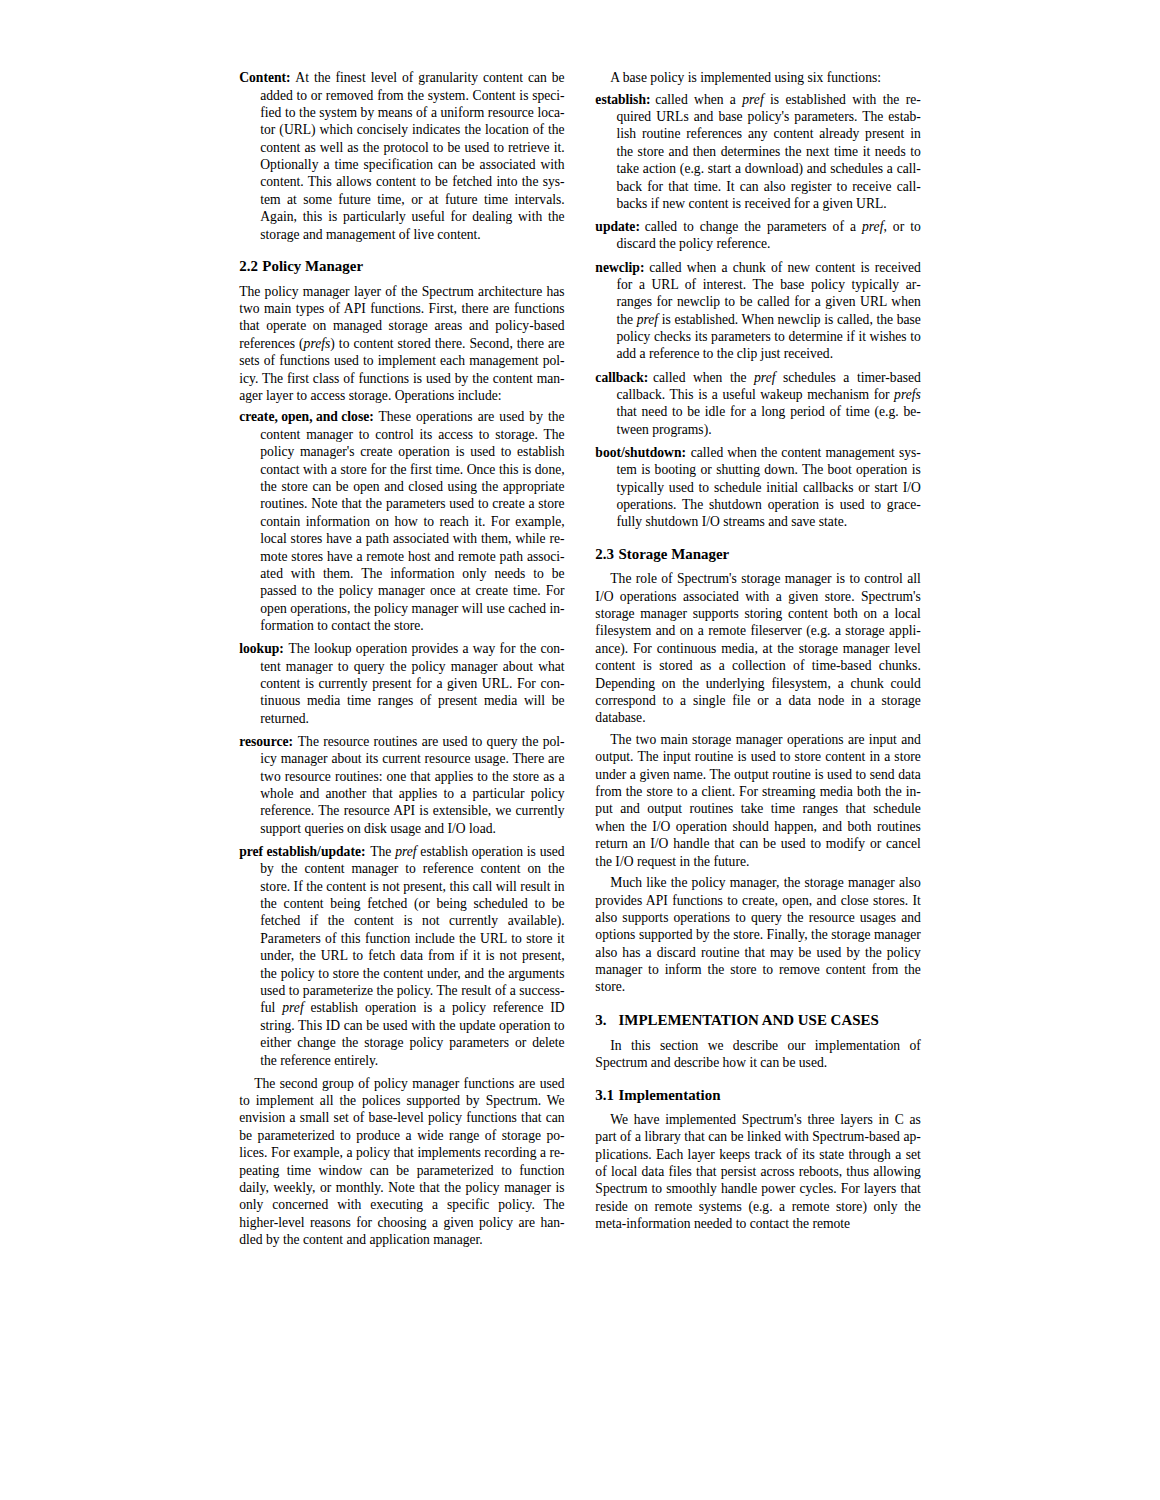Content:
At the finest level of granularity content can be added to or removed from the system. Content is specified to the system by means of a uniform resource locator (URL) which concisely indicates the location of the content as well as the protocol to be used to retrieve it. Optionally a time specification can be associated with content. This allows content to be fetched into the system at some future time, or at future time intervals. Again, this is particularly useful for dealing with the storage and management of live content.
2.2 Policy Manager
The policy manager layer of the Spectrum architecture has two main types of API functions. First, there are functions that operate on managed storage areas and policy-based references (prefs) to content stored there. Second, there are sets of functions used to implement each management policy. The first class of functions is used by the content manager layer to access storage. Operations include:
create, open, and close:
These operations are used by the content manager to control its access to storage. The policy manager's create operation is used to establish contact with a store for the first time. Once this is done, the store can be open and closed using the appropriate routines. Note that the parameters used to create a store contain information on how to reach it. For example, local stores have a path associated with them, while remote stores have a remote host and remote path associated with them. The information only needs to be passed to the policy manager once at create time. For open operations, the policy manager will use cached information to contact the store.
lookup:
The lookup operation provides a way for the content manager to query the policy manager about what content is currently present for a given URL. For continuous media time ranges of present media will be returned.
resource:
The resource routines are used to query the policy manager about its current resource usage. There are two resource routines: one that applies to the store as a whole and another that applies to a particular policy reference. The resource API is extensible, we currently support queries on disk usage and I/O load.
pref establish/update:
The pref establish operation is used by the content manager to reference content on the store. If the content is not present, this call will result in the content being fetched (or being scheduled to be fetched if the content is not currently available). Parameters of this function include the URL to store it under, the URL to fetch data from if it is not present, the policy to store the content under, and the arguments used to parameterize the policy. The result of a successful pref establish operation is a policy reference ID string. This ID can be used with the update operation to either change the storage policy parameters or delete the reference entirely.
The second group of policy manager functions are used to implement all the polices supported by Spectrum. We envision a small set of base-level policy functions that can be parameterized to produce a wide range of storage polices. For example, a policy that implements recording a repeating time window can be parameterized to function daily, weekly, or monthly. Note that the policy manager is only concerned with executing a specific policy. The higher-level reasons for choosing a given policy are handled by the content and application manager.
A base policy is implemented using six functions:
establish:
called when a pref is established with the required URLs and base policy's parameters. The establish routine references any content already present in the store and then determines the next time it needs to take action (e.g. start a download) and schedules a callback for that time. It can also register to receive callbacks if new content is received for a given URL.
update:
called to change the parameters of a pref, or to discard the policy reference.
newclip:
called when a chunk of new content is received for a URL of interest. The base policy typically arranges for newclip to be called for a given URL when the pref is established. When newclip is called, the base policy checks its parameters to determine if it wishes to add a reference to the clip just received.
callback:
called when the pref schedules a timer-based callback. This is a useful wakeup mechanism for prefs that need to be idle for a long period of time (e.g. between programs).
boot/shutdown:
called when the content management system is booting or shutting down. The boot operation is typically used to schedule initial callbacks or start I/O operations. The shutdown operation is used to gracefully shutdown I/O streams and save state.
2.3 Storage Manager
The role of Spectrum's storage manager is to control all I/O operations associated with a given store. Spectrum's storage manager supports storing content both on a local filesystem and on a remote fileserver (e.g. a storage appliance). For continuous media, at the storage manager level content is stored as a collection of time-based chunks. Depending on the underlying filesystem, a chunk could correspond to a single file or a data node in a storage database.
The two main storage manager operations are input and output. The input routine is used to store content in a store under a given name. The output routine is used to send data from the store to a client. For streaming media both the input and output routines take time ranges that schedule when the I/O operation should happen, and both routines return an I/O handle that can be used to modify or cancel the I/O request in the future.
Much like the policy manager, the storage manager also provides API functions to create, open, and close stores. It also supports operations to query the resource usages and options supported by the store. Finally, the storage manager also has a discard routine that may be used by the policy manager to inform the store to remove content from the store.
3. IMPLEMENTATION AND USE CASES
In this section we describe our implementation of Spectrum and describe how it can be used.
3.1 Implementation
We have implemented Spectrum's three layers in C as part of a library that can be linked with Spectrum-based applications. Each layer keeps track of its state through a set of local data files that persist across reboots, thus allowing Spectrum to smoothly handle power cycles. For layers that reside on remote systems (e.g. a remote store) only the meta-information needed to contact the remote